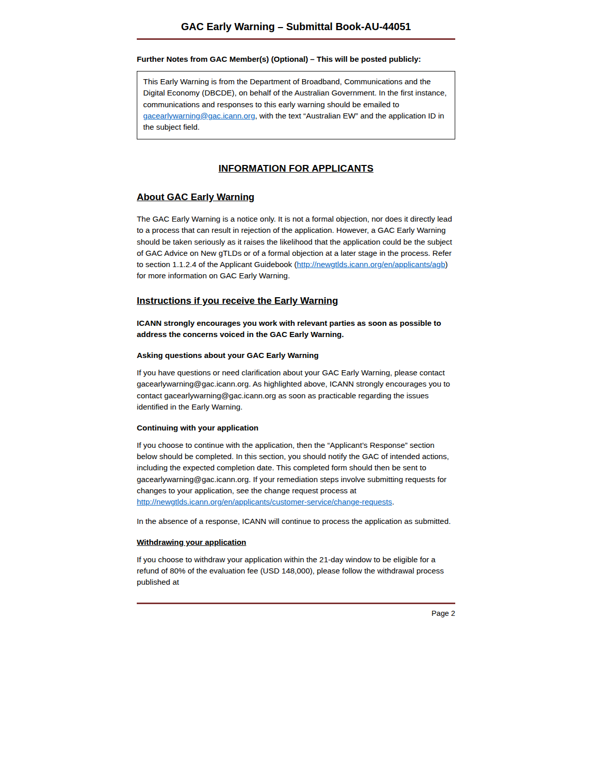GAC Early Warning – Submittal Book-AU-44051
Further Notes from GAC Member(s) (Optional) – This will be posted publicly:
This Early Warning is from the Department of Broadband, Communications and the Digital Economy (DBCDE), on behalf of the Australian Government. In the first instance, communications and responses to this early warning should be emailed to gacearlywarning@gac.icann.org, with the text “Australian EW” and the application ID in the subject field.
INFORMATION FOR APPLICANTS
About GAC Early Warning
The GAC Early Warning is a notice only. It is not a formal objection, nor does it directly lead to a process that can result in rejection of the application. However, a GAC Early Warning should be taken seriously as it raises the likelihood that the application could be the subject of GAC Advice on New gTLDs or of a formal objection at a later stage in the process. Refer to section 1.1.2.4 of the Applicant Guidebook (http://newgtlds.icann.org/en/applicants/agb) for more information on GAC Early Warning.
Instructions if you receive the Early Warning
ICANN strongly encourages you work with relevant parties as soon as possible to address the concerns voiced in the GAC Early Warning.
Asking questions about your GAC Early Warning
If you have questions or need clarification about your GAC Early Warning, please contact gacearlywarning@gac.icann.org. As highlighted above, ICANN strongly encourages you to contact gacearlywarning@gac.icann.org as soon as practicable regarding the issues identified in the Early Warning.
Continuing with your application
If you choose to continue with the application, then the “Applicant’s Response” section below should be completed. In this section, you should notify the GAC of intended actions, including the expected completion date. This completed form should then be sent to gacearlywarning@gac.icann.org. If your remediation steps involve submitting requests for changes to your application, see the change request process at http://newgtlds.icann.org/en/applicants/customer-service/change-requests.
In the absence of a response, ICANN will continue to process the application as submitted.
Withdrawing your application
If you choose to withdraw your application within the 21-day window to be eligible for a refund of 80% of the evaluation fee (USD 148,000), please follow the withdrawal process published at
Page 2